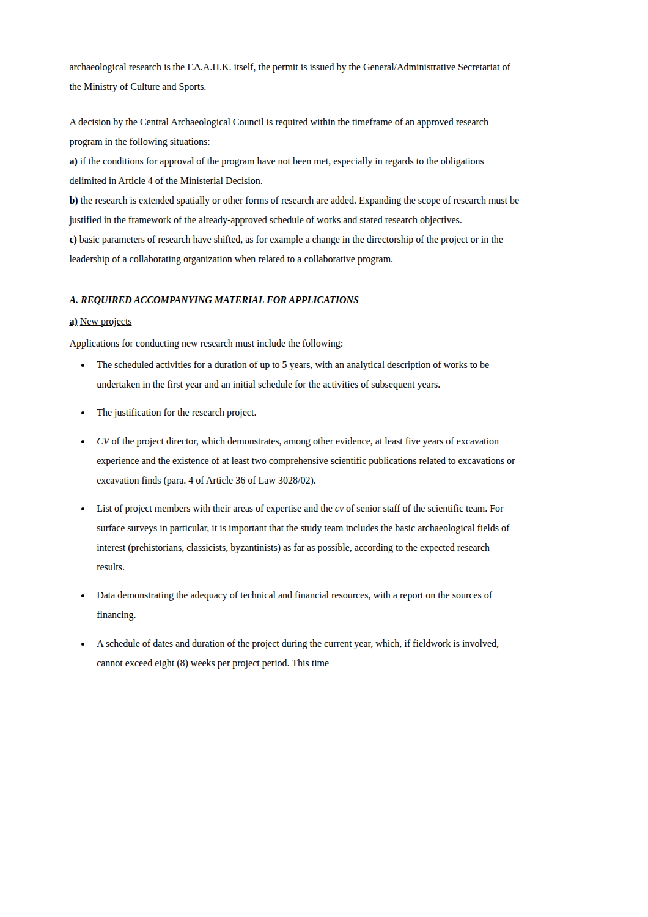archaeological research is the Γ.Δ.Α.Π.Κ. itself, the permit is issued by the General/Administrative Secretariat of the Ministry of Culture and Sports.
A decision by the Central Archaeological Council is required within the timeframe of an approved research program in the following situations:
a) if the conditions for approval of the program have not been met, especially in regards to the obligations delimited in Article 4 of the Ministerial Decision.
b) the research is extended spatially or other forms of research are added. Expanding the scope of research must be justified in the framework of the already-approved schedule of works and stated research objectives.
c) basic parameters of research have shifted, as for example a change in the directorship of the project or in the leadership of a collaborating organization when related to a collaborative program.
A. REQUIRED ACCOMPANYING MATERIAL FOR APPLICATIONS
a) New projects
Applications for conducting new research must include the following:
The scheduled activities for a duration of up to 5 years, with an analytical description of works to be undertaken in the first year and an initial schedule for the activities of subsequent years.
The justification for the research project.
CV of the project director, which demonstrates, among other evidence, at least five years of excavation experience and the existence of at least two comprehensive scientific publications related to excavations or excavation finds (para. 4 of Article 36 of Law 3028/02).
List of project members with their areas of expertise and the cv of senior staff of the scientific team. For surface surveys in particular, it is important that the study team includes the basic archaeological fields of interest (prehistorians, classicists, byzantinists) as far as possible, according to the expected research results.
Data demonstrating the adequacy of technical and financial resources, with a report on the sources of financing.
A schedule of dates and duration of the project during the current year, which, if fieldwork is involved, cannot exceed eight (8) weeks per project period. This time